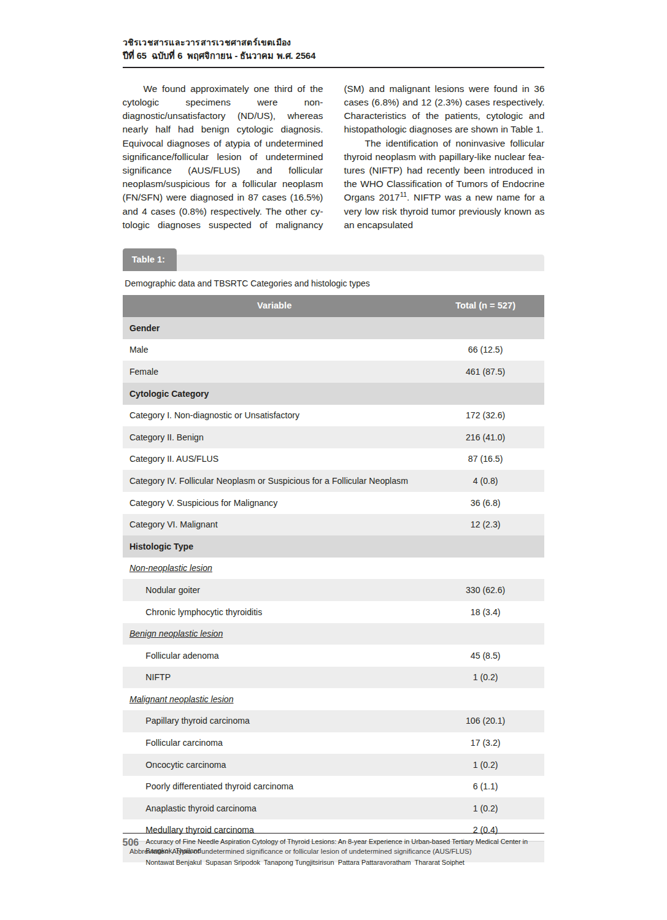วชิรเวชสารและวารสารเวชศาสตร์เขตเมือง
ปีที่ 65 ฉบับที่ 6 พฤศจิกายน - ธันวาคม พ.ศ. 2564
We found approximately one third of the cytologic specimens were non-diagnostic/unsatisfactory (ND/US), whereas nearly half had benign cytologic diagnosis. Equivocal diagnoses of atypia of undetermined significance/follicular lesion of undetermined significance (AUS/FLUS) and follicular neoplasm/suspicious for a follicular neoplasm (FN/SFN) were diagnosed in 87 cases (16.5%) and 4 cases (0.8%) respectively. The other cytologic diagnoses suspected of malignancy (SM) and malignant lesions were found in 36 cases (6.8%) and 12 (2.3%) cases respectively. Characteristics of the patients, cytologic and histopathologic diagnoses are shown in Table 1.
The identification of noninvasive follicular thyroid neoplasm with papillary-like nuclear features (NIFTP) had recently been introduced in the WHO Classification of Tumors of Endocrine Organs 201711. NIFTP was a new name for a very low risk thyroid tumor previously known as an encapsulated
Table 1:
Demographic data and TBSRTC Categories and histologic types
| Variable | Total (n = 527) |
| --- | --- |
| Gender |
| Male | 66 (12.5) |
| Female | 461 (87.5) |
| Cytologic Category |
| Category I. Non-diagnostic or Unsatisfactory | 172 (32.6) |
| Category II. Benign | 216 (41.0) |
| Category II. AUS/FLUS | 87 (16.5) |
| Category IV. Follicular Neoplasm or Suspicious for a Follicular Neoplasm | 4 (0.8) |
| Category V. Suspicious for Malignancy | 36 (6.8) |
| Category VI. Malignant | 12 (2.3) |
| Histologic Type |
| Non-neoplastic lesion | |
| Nodular goiter | 330 (62.6) |
| Chronic lymphocytic thyroiditis | 18 (3.4) |
| Benign neoplastic lesion | |
| Follicular adenoma | 45 (8.5) |
| NIFTP | 1 (0.2) |
| Malignant neoplastic lesion | |
| Papillary thyroid carcinoma | 106 (20.1) |
| Follicular carcinoma | 17 (3.2) |
| Oncocytic carcinoma | 1 (0.2) |
| Poorly differentiated thyroid carcinoma | 6 (1.1) |
| Anaplastic thyroid carcinoma | 1 (0.2) |
| Medullary thyroid carcinoma | 2 (0.4) |
Abbreviation: Atypia of undetermined significance or follicular lesion of undetermined significance (AUS/FLUS)
506
Accuracy of Fine Needle Aspiration Cytology of Thyroid Lesions: An 8-year Experience in Urban-based Tertiary Medical Center in Bangkok, Thailand
Nontawat Benjakul Supasan Sripodok Tanapong Tungjitsirisun Pattara Pattaravoratham Thararat Soiphet